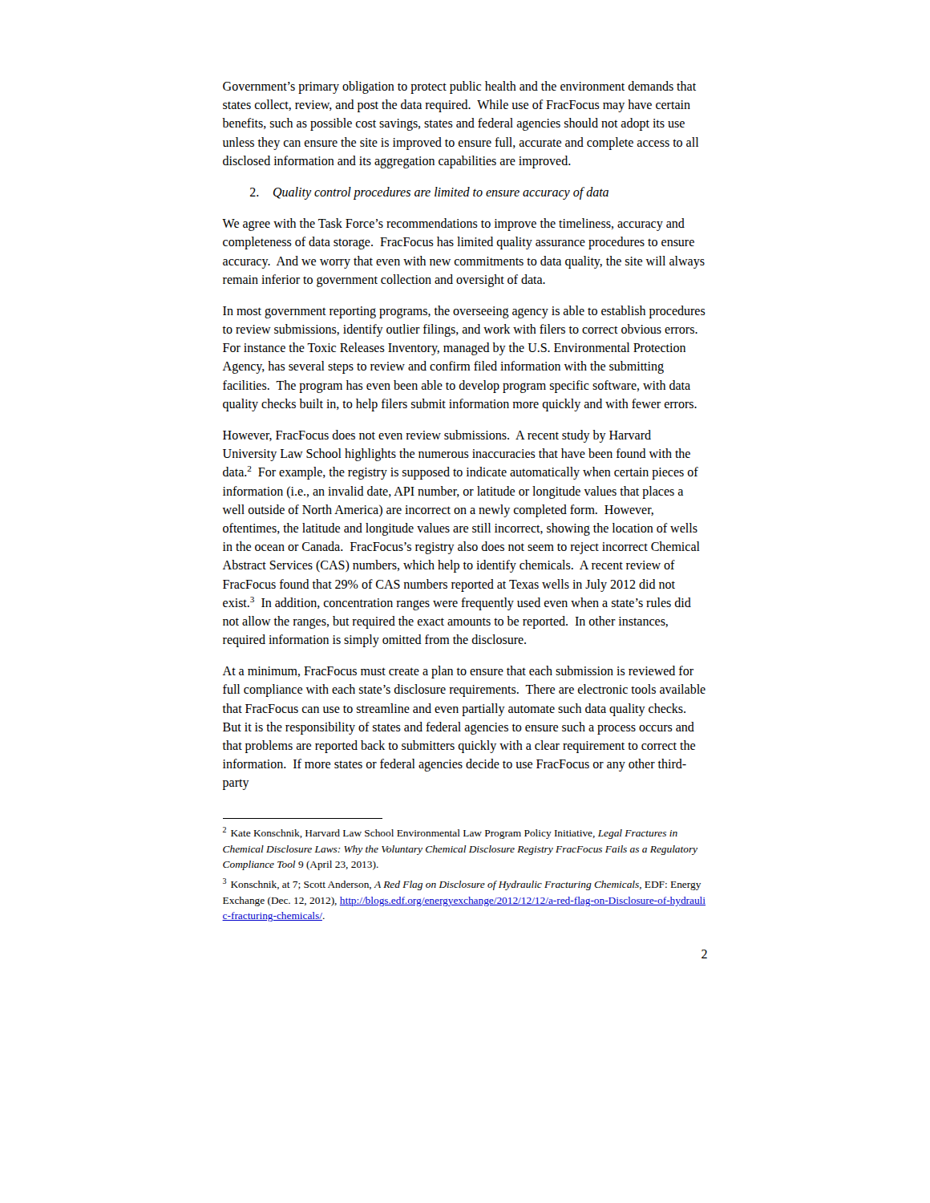Government’s primary obligation to protect public health and the environment demands that states collect, review, and post the data required. While use of FracFocus may have certain benefits, such as possible cost savings, states and federal agencies should not adopt its use unless they can ensure the site is improved to ensure full, accurate and complete access to all disclosed information and its aggregation capabilities are improved.
2. Quality control procedures are limited to ensure accuracy of data
We agree with the Task Force’s recommendations to improve the timeliness, accuracy and completeness of data storage. FracFocus has limited quality assurance procedures to ensure accuracy. And we worry that even with new commitments to data quality, the site will always remain inferior to government collection and oversight of data.
In most government reporting programs, the overseeing agency is able to establish procedures to review submissions, identify outlier filings, and work with filers to correct obvious errors. For instance the Toxic Releases Inventory, managed by the U.S. Environmental Protection Agency, has several steps to review and confirm filed information with the submitting facilities. The program has even been able to develop program specific software, with data quality checks built in, to help filers submit information more quickly and with fewer errors.
However, FracFocus does not even review submissions. A recent study by Harvard University Law School highlights the numerous inaccuracies that have been found with the data.2 For example, the registry is supposed to indicate automatically when certain pieces of information (i.e., an invalid date, API number, or latitude or longitude values that places a well outside of North America) are incorrect on a newly completed form. However, oftentimes, the latitude and longitude values are still incorrect, showing the location of wells in the ocean or Canada. FracFocus’s registry also does not seem to reject incorrect Chemical Abstract Services (CAS) numbers, which help to identify chemicals. A recent review of FracFocus found that 29% of CAS numbers reported at Texas wells in July 2012 did not exist.3 In addition, concentration ranges were frequently used even when a state’s rules did not allow the ranges, but required the exact amounts to be reported. In other instances, required information is simply omitted from the disclosure.
At a minimum, FracFocus must create a plan to ensure that each submission is reviewed for full compliance with each state’s disclosure requirements. There are electronic tools available that FracFocus can use to streamline and even partially automate such data quality checks. But it is the responsibility of states and federal agencies to ensure such a process occurs and that problems are reported back to submitters quickly with a clear requirement to correct the information. If more states or federal agencies decide to use FracFocus or any other third-party
2 Kate Konschnik, Harvard Law School Environmental Law Program Policy Initiative, Legal Fractures in Chemical Disclosure Laws: Why the Voluntary Chemical Disclosure Registry FracFocus Fails as a Regulatory Compliance Tool 9 (April 23, 2013).
3 Konschnik, at 7; Scott Anderson, A Red Flag on Disclosure of Hydraulic Fracturing Chemicals, EDF: Energy Exchange (Dec. 12, 2012), http://blogs.edf.org/energyexchange/2012/12/12/a-red-flag-on-Disclosure-of-hydraulic-fracturing-chemicals/.
2